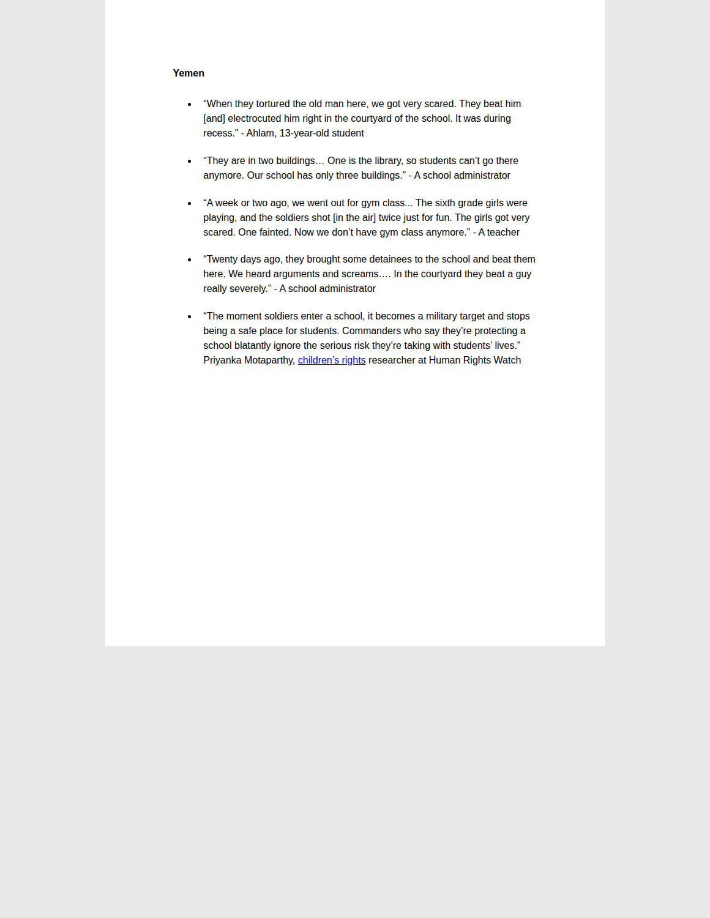Yemen
“When they tortured the old man here, we got very scared. They beat him [and] electrocuted him right in the courtyard of the school. It was during recess.” - Ahlam, 13-year-old student
“They are in two buildings… One is the library, so students can’t go there anymore. Our school has only three buildings.” - A school administrator
“A week or two ago, we went out for gym class... The sixth grade girls were playing, and the soldiers shot [in the air] twice just for fun. The girls got very scared. One fainted. Now we don’t have gym class anymore.” - A teacher
“Twenty days ago, they brought some detainees to the school and beat them here. We heard arguments and screams…. In the courtyard they beat a guy really severely.” - A school administrator
“The moment soldiers enter a school, it becomes a military target and stops being a safe place for students. Commanders who say they’re protecting a school blatantly ignore the serious risk they’re taking with students’ lives.” Priyanka Motaparthy, children’s rights researcher at Human Rights Watch